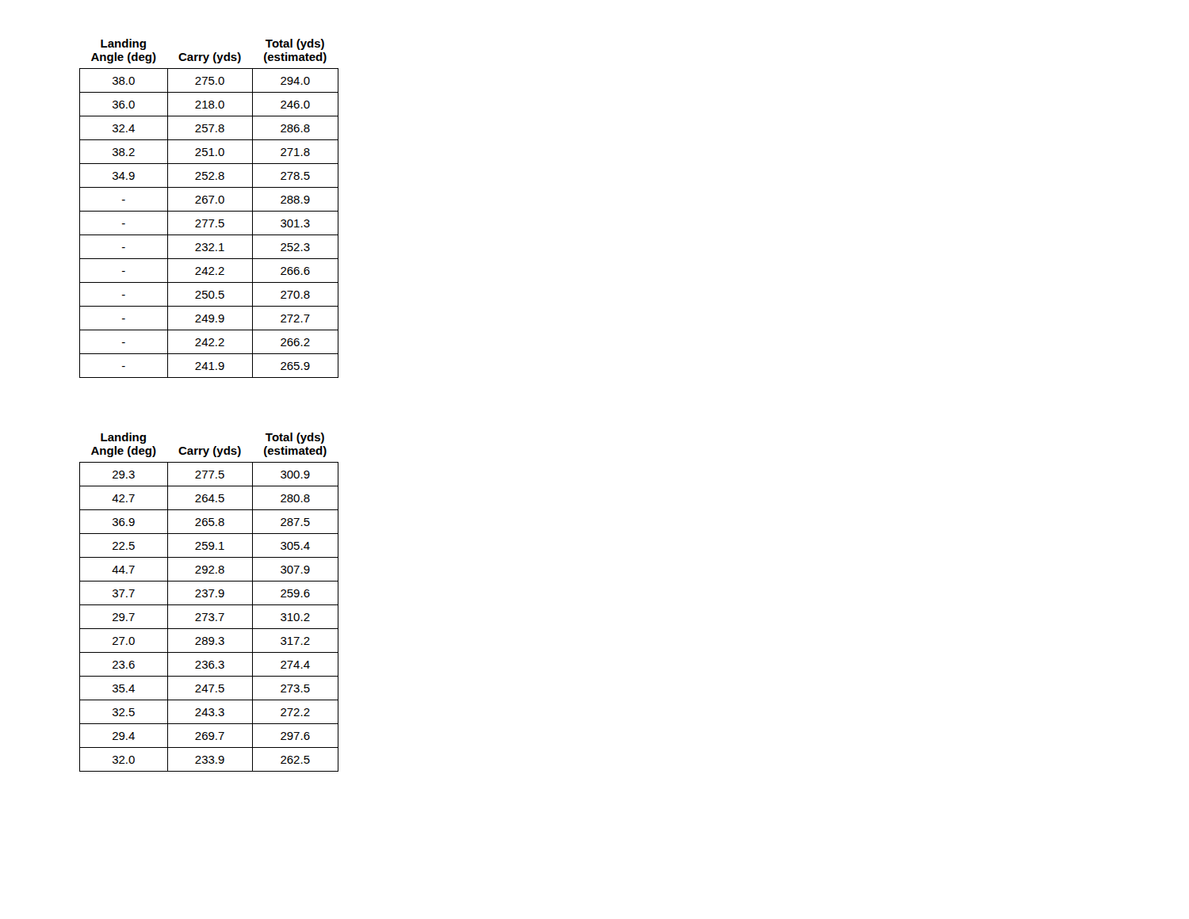| Landing Angle (deg) | Carry (yds) | Total (yds) (estimated) |
| --- | --- | --- |
| 38.0 | 275.0 | 294.0 |
| 36.0 | 218.0 | 246.0 |
| 32.4 | 257.8 | 286.8 |
| 38.2 | 251.0 | 271.8 |
| 34.9 | 252.8 | 278.5 |
| - | 267.0 | 288.9 |
| - | 277.5 | 301.3 |
| - | 232.1 | 252.3 |
| - | 242.2 | 266.6 |
| - | 250.5 | 270.8 |
| - | 249.9 | 272.7 |
| - | 242.2 | 266.2 |
| - | 241.9 | 265.9 |
| Landing Angle (deg) | Carry (yds) | Total (yds) (estimated) |
| --- | --- | --- |
| 29.3 | 277.5 | 300.9 |
| 42.7 | 264.5 | 280.8 |
| 36.9 | 265.8 | 287.5 |
| 22.5 | 259.1 | 305.4 |
| 44.7 | 292.8 | 307.9 |
| 37.7 | 237.9 | 259.6 |
| 29.7 | 273.7 | 310.2 |
| 27.0 | 289.3 | 317.2 |
| 23.6 | 236.3 | 274.4 |
| 35.4 | 247.5 | 273.5 |
| 32.5 | 243.3 | 272.2 |
| 29.4 | 269.7 | 297.6 |
| 32.0 | 233.9 | 262.5 |